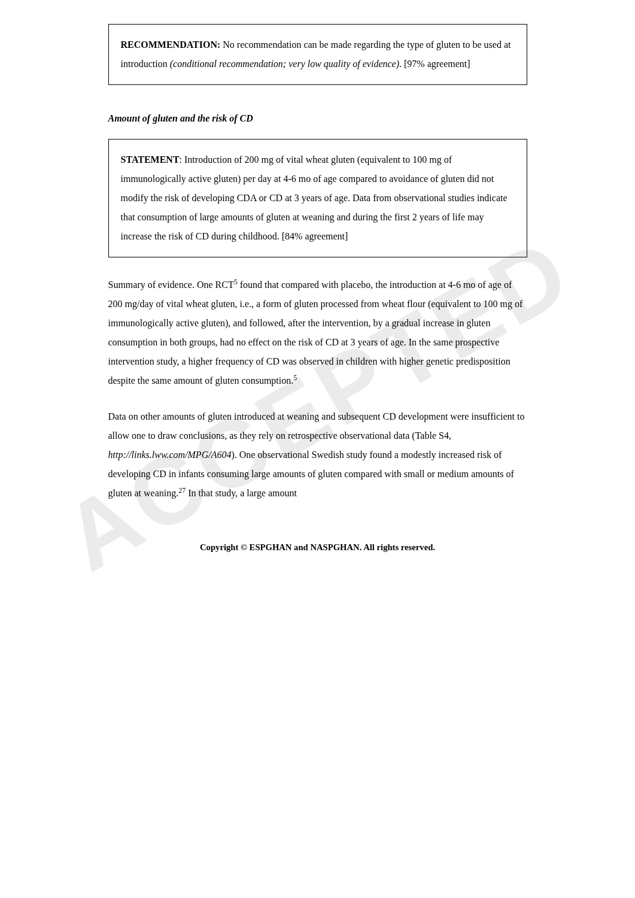ACCEPTED
RECOMMENDATION: No recommendation can be made regarding the type of gluten to be used at introduction (conditional recommendation; very low quality of evidence). [97% agreement]
Amount of gluten and the risk of CD
STATEMENT: Introduction of 200 mg of vital wheat gluten (equivalent to 100 mg of immunologically active gluten) per day at 4-6 mo of age compared to avoidance of gluten did not modify the risk of developing CDA or CD at 3 years of age. Data from observational studies indicate that consumption of large amounts of gluten at weaning and during the first 2 years of life may increase the risk of CD during childhood. [84% agreement]
Summary of evidence. One RCT5 found that compared with placebo, the introduction at 4-6 mo of age of 200 mg/day of vital wheat gluten, i.e., a form of gluten processed from wheat flour (equivalent to 100 mg of immunologically active gluten), and followed, after the intervention, by a gradual increase in gluten consumption in both groups, had no effect on the risk of CD at 3 years of age. In the same prospective intervention study, a higher frequency of CD was observed in children with higher genetic predisposition despite the same amount of gluten consumption.5
Data on other amounts of gluten introduced at weaning and subsequent CD development were insufficient to allow one to draw conclusions, as they rely on retrospective observational data (Table S4, http://links.lww.com/MPG/A604). One observational Swedish study found a modestly increased risk of developing CD in infants consuming large amounts of gluten compared with small or medium amounts of gluten at weaning.27 In that study, a large amount
Copyright © ESPGHAN and NASPGHAN. All rights reserved.